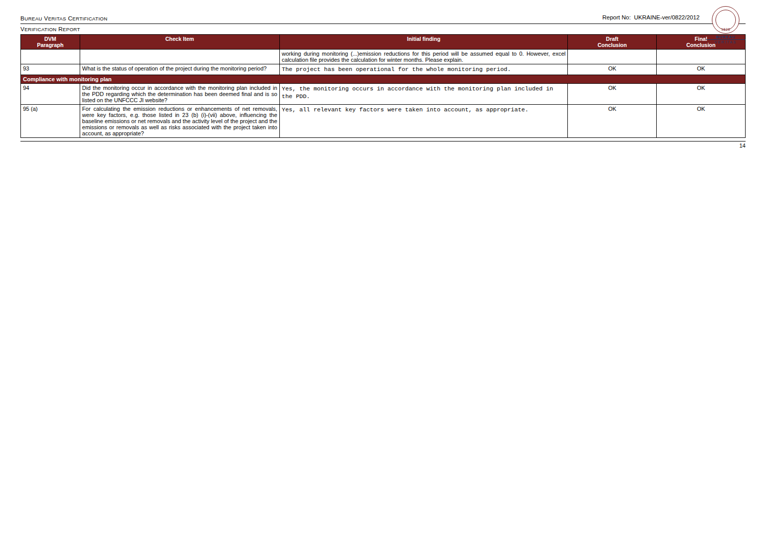BUREAU VERITAS CERTIFICATION
Report No: UKRAINE-ver/0822/2012
1828
BUREAU
VERITAS
VERIFICATION REPORT
| DVM Paragraph | Check Item | Initial finding | Draft Conclusion | Final Conclusion |
| --- | --- | --- | --- | --- |
| | | working during monitoring (...)emission reductions for this period will be assumed equal to 0. However, excel calculation file provides the calculation for winter months. Please explain. | | |
| 93 | What is the status of operation of the project during the monitoring period? | The project has been operational for the whole monitoring period. | OK | OK |
| Compliance with monitoring plan |
| 94 | Did the monitoring occur in accordance with the monitoring plan included in the PDD regarding which the determination has been deemed final and is so listed on the UNFCCC JI website? | Yes, the monitoring occurs in accordance with the monitoring plan included in the PDD. | OK | OK |
| 95 (a) | For calculating the emission reductions or enhancements of net removals, were key factors, e.g. those listed in 23 (b) (i)-(vii) above, influencing the baseline emissions or net removals and the activity level of the project and the emissions or removals as well as risks associated with the project taken into account, as appropriate? | Yes, all relevant key factors were taken into account, as appropriate. | OK | OK |
14